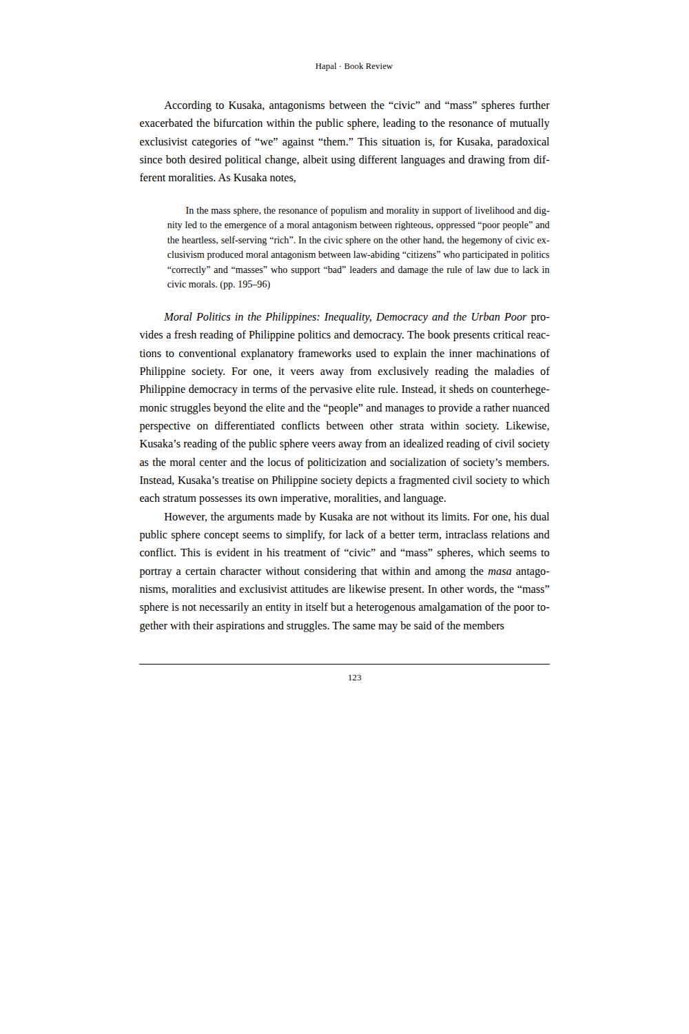Hapal · Book Review
According to Kusaka, antagonisms between the “civic” and “mass” spheres further exacerbated the bifurcation within the public sphere, leading to the resonance of mutually exclusivist categories of “we” against “them.” This situation is, for Kusaka, paradoxical since both desired political change, albeit using different languages and drawing from different moralities. As Kusaka notes,
In the mass sphere, the resonance of populism and morality in support of livelihood and dignity led to the emergence of a moral antagonism between righteous, oppressed “poor people” and the heartless, self-serving “rich”. In the civic sphere on the other hand, the hegemony of civic exclusivism produced moral antagonism between law-abiding “citizens” who participated in politics “correctly” and “masses” who support “bad” leaders and damage the rule of law due to lack in civic morals. (pp. 195–96)
Moral Politics in the Philippines: Inequality, Democracy and the Urban Poor provides a fresh reading of Philippine politics and democracy. The book presents critical reactions to conventional explanatory frameworks used to explain the inner machinations of Philippine society. For one, it veers away from exclusively reading the maladies of Philippine democracy in terms of the pervasive elite rule. Instead, it sheds on counterhegemonic struggles beyond the elite and the “people” and manages to provide a rather nuanced perspective on differentiated conflicts between other strata within society. Likewise, Kusaka’s reading of the public sphere veers away from an idealized reading of civil society as the moral center and the locus of politicization and socialization of society’s members. Instead, Kusaka’s treatise on Philippine society depicts a fragmented civil society to which each stratum possesses its own imperative, moralities, and language.
However, the arguments made by Kusaka are not without its limits. For one, his dual public sphere concept seems to simplify, for lack of a better term, intraclass relations and conflict. This is evident in his treatment of “civic” and “mass” spheres, which seems to portray a certain character without considering that within and among the masa antagonisms, moralities and exclusivist attitudes are likewise present. In other words, the “mass” sphere is not necessarily an entity in itself but a heterogenous amalgamation of the poor together with their aspirations and struggles. The same may be said of the members
123